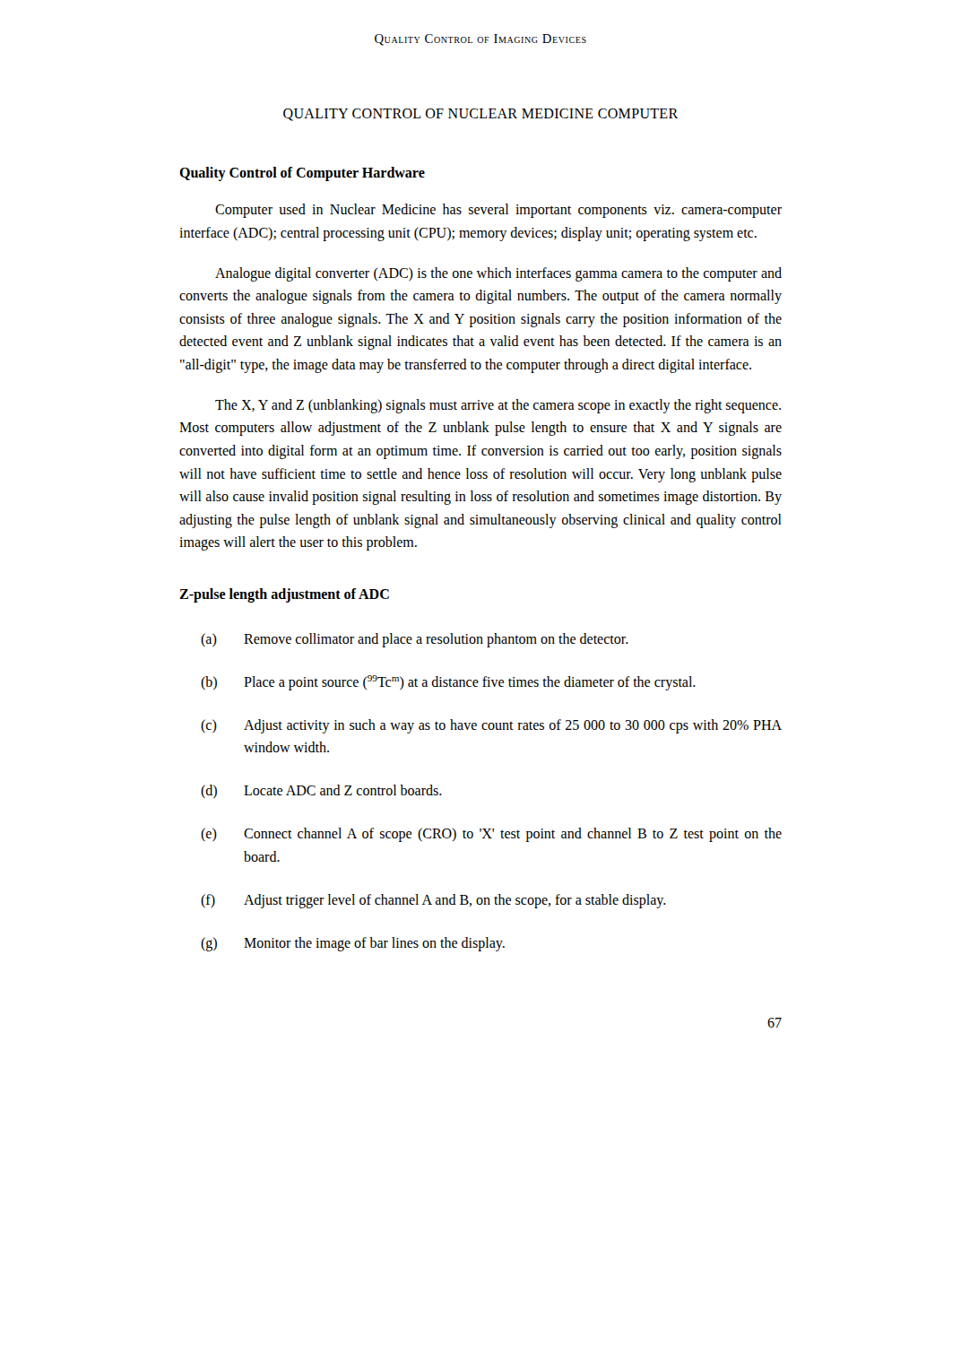Quality Control of Imaging Devices
QUALITY CONTROL OF NUCLEAR MEDICINE COMPUTER
Quality Control of Computer Hardware
Computer used in Nuclear Medicine has several important components viz. camera-computer interface (ADC); central processing unit (CPU); memory devices; display unit; operating system etc.
Analogue digital converter (ADC) is the one which interfaces gamma camera to the computer and converts the analogue signals from the camera to digital numbers. The output of the camera normally consists of three analogue signals. The X and Y position signals carry the position information of the detected event and Z unblank signal indicates that a valid event has been detected. If the camera is an "all-digit" type, the image data may be transferred to the computer through a direct digital interface.
The X, Y and Z (unblanking) signals must arrive at the camera scope in exactly the right sequence. Most computers allow adjustment of the Z unblank pulse length to ensure that X and Y signals are converted into digital form at an optimum time. If conversion is carried out too early, position signals will not have sufficient time to settle and hence loss of resolution will occur. Very long unblank pulse will also cause invalid position signal resulting in loss of resolution and sometimes image distortion. By adjusting the pulse length of unblank signal and simultaneously observing clinical and quality control images will alert the user to this problem.
Z-pulse length adjustment of ADC
Remove collimator and place a resolution phantom on the detector.
Place a point source (99Tcm) at a distance five times the diameter of the crystal.
Adjust activity in such a way as to have count rates of 25 000 to 30 000 cps with 20% PHA window width.
Locate ADC and Z control boards.
Connect channel A of scope (CRO) to 'X' test point and channel B to Z test point on the board.
Adjust trigger level of channel A and B, on the scope, for a stable display.
Monitor the image of bar lines on the display.
67